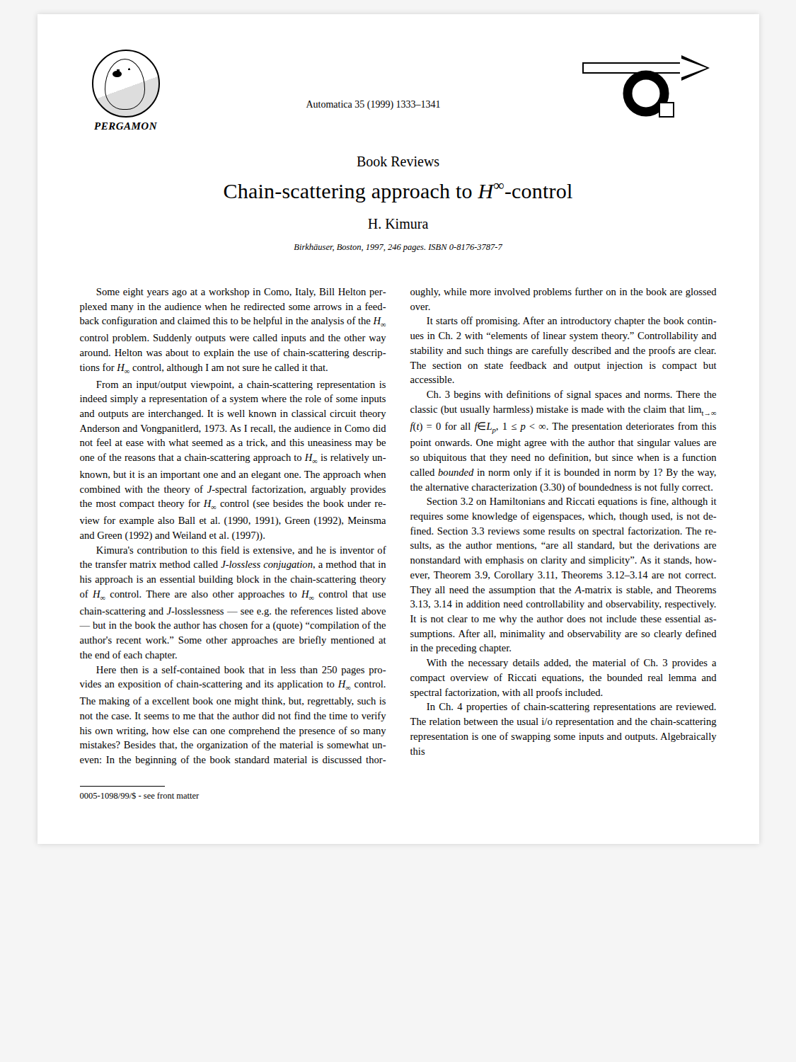PERGAMON
Automatica 35 (1999) 1333–1341
Book Reviews
Chain-scattering approach to H∞-control
H. Kimura
Birkhäuser, Boston, 1997, 246 pages. ISBN 0-8176-3787-7
Some eight years ago at a workshop in Como, Italy, Bill Helton perplexed many in the audience when he redirected some arrows in a feedback configuration and claimed this to be helpful in the analysis of the H∞ control problem. Suddenly outputs were called inputs and the other way around. Helton was about to explain the use of chain-scattering descriptions for H∞ control, although I am not sure he called it that.
From an input/output viewpoint, a chain-scattering representation is indeed simply a representation of a system where the role of some inputs and outputs are interchanged. It is well known in classical circuit theory Anderson and Vongpanitlerd, 1973. As I recall, the audience in Como did not feel at ease with what seemed as a trick, and this uneasiness may be one of the reasons that a chain-scattering approach to H∞ is relatively unknown, but it is an important one and an elegant one. The approach when combined with the theory of J-spectral factorization, arguably provides the most compact theory for H∞ control (see besides the book under review for example also Ball et al. (1990, 1991), Green (1992), Meinsma and Green (1992) and Weiland et al. (1997)).
Kimura's contribution to this field is extensive, and he is inventor of the transfer matrix method called J-lossless conjugation, a method that in his approach is an essential building block in the chain-scattering theory of H∞ control. There are also other approaches to H∞ control that use chain-scattering and J-losslessness — see e.g. the references listed above — but in the book the author has chosen for a (quote) “compilation of the author's recent work.” Some other approaches are briefly mentioned at the end of each chapter.
Here then is a self-contained book that in less than 250 pages provides an exposition of chain-scattering and its application to H∞ control. The making of a excellent book one might think, but, regrettably, such is not the case. It seems to me that the author did not find the time to verify his own writing, how else can one comprehend the presence of so many mistakes? Besides that, the organization of the material is somewhat uneven: In the beginning of the book standard material is discussed thoroughly, while more involved problems further on in the book are glossed over.
It starts off promising. After an introductory chapter the book continues in Ch. 2 with “elements of linear system theory.” Controllability and stability and such things are carefully described and the proofs are clear. The section on state feedback and output injection is compact but accessible.
Ch. 3 begins with definitions of signal spaces and norms. There the classic (but usually harmless) mistake is made with the claim that limt→∞ f(t) = 0 for all f∈Lp, 1 ≤ p < ∞. The presentation deteriorates from this point onwards. One might agree with the author that singular values are so ubiquitous that they need no definition, but since when is a function called bounded in norm only if it is bounded in norm by 1? By the way, the alternative characterization (3.30) of boundedness is not fully correct.
Section 3.2 on Hamiltonians and Riccati equations is fine, although it requires some knowledge of eigenspaces, which, though used, is not defined. Section 3.3 reviews some results on spectral factorization. The results, as the author mentions, “are all standard, but the derivations are nonstandard with emphasis on clarity and simplicity”. As it stands, however, Theorem 3.9, Corollary 3.11, Theorems 3.12–3.14 are not correct. They all need the assumption that the A-matrix is stable, and Theorems 3.13, 3.14 in addition need controllability and observability, respectively. It is not clear to me why the author does not include these essential assumptions. After all, minimality and observability are so clearly defined in the preceding chapter.
With the necessary details added, the material of Ch. 3 provides a compact overview of Riccati equations, the bounded real lemma and spectral factorization, with all proofs included.
In Ch. 4 properties of chain-scattering representations are reviewed. The relation between the usual i/o representation and the chain-scattering representation is one of swapping some inputs and outputs. Algebraically this
0005-1098/99/$ - see front matter